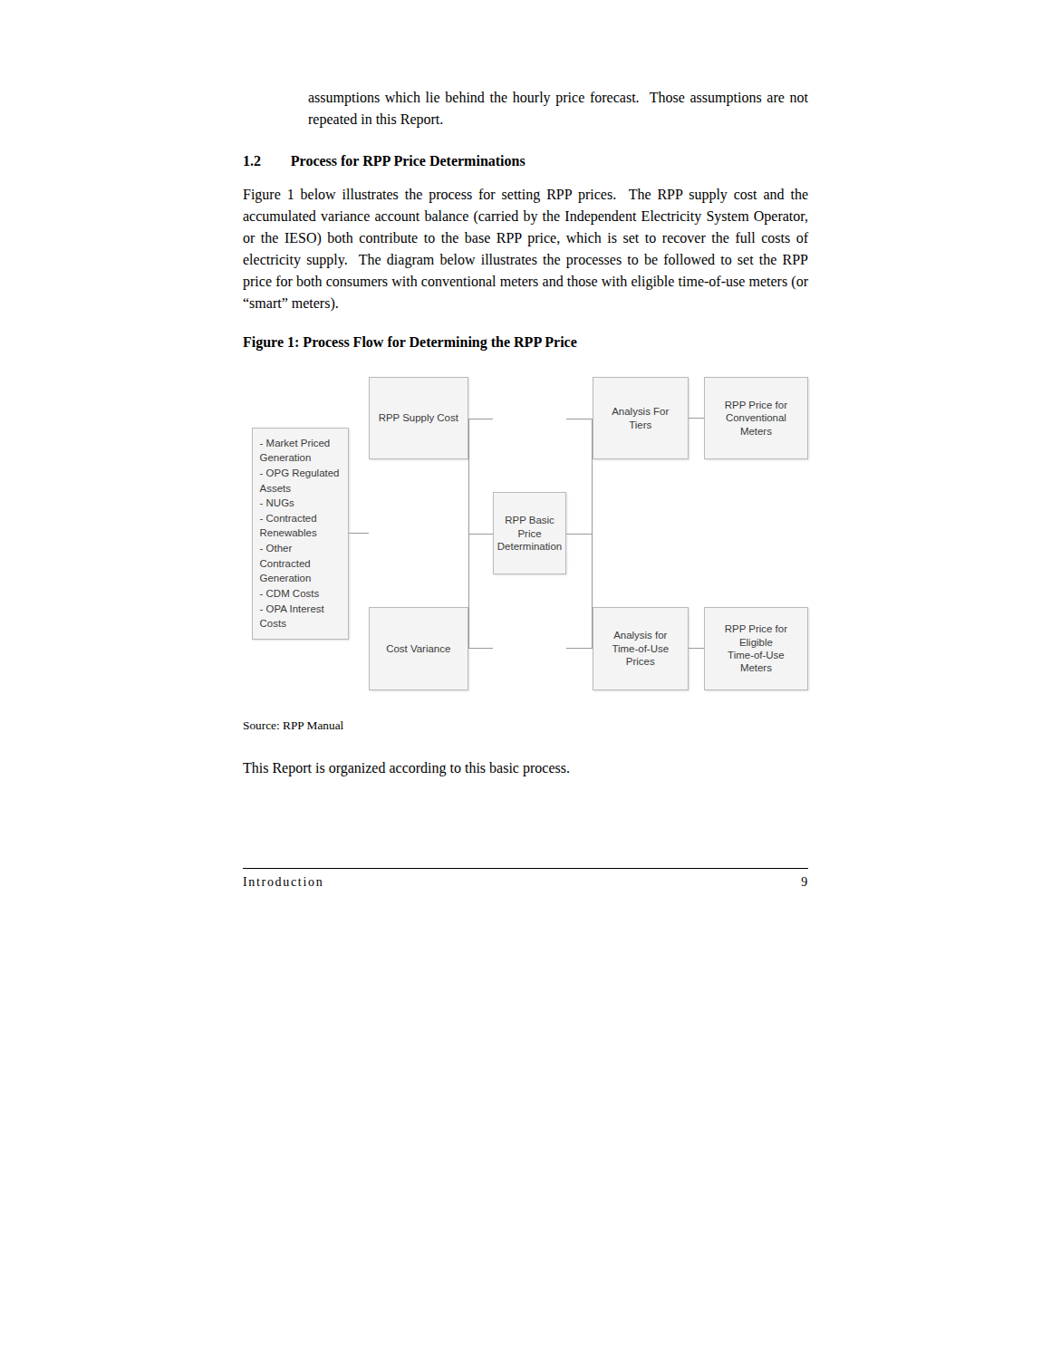assumptions which lie behind the hourly price forecast. Those assumptions are not repeated in this Report.
1.2 Process for RPP Price Determinations
Figure 1 below illustrates the process for setting RPP prices. The RPP supply cost and the accumulated variance account balance (carried by the Independent Electricity System Operator, or the IESO) both contribute to the base RPP price, which is set to recover the full costs of electricity supply. The diagram below illustrates the processes to be followed to set the RPP price for both consumers with conventional meters and those with eligible time-of-use meters (or “smart” meters).
Figure 1: Process Flow for Determining the RPP Price
- Market Priced Generation
- OPG Regulated Assets
- NUGs
- Contracted Renewables
- Other Contracted Generation
- CDM Costs
- OPA Interest Costs
RPP Supply Cost
Cost Variance
RPP Basic Price
Determination
Analysis For
Tiers
RPP Price for
Conventional
Meters
Analysis for
Time-of-Use
Prices
RPP Price for
Eligible
Time-of-Use
Meters
Source: RPP Manual
This Report is organized according to this basic process.
Introduction 9